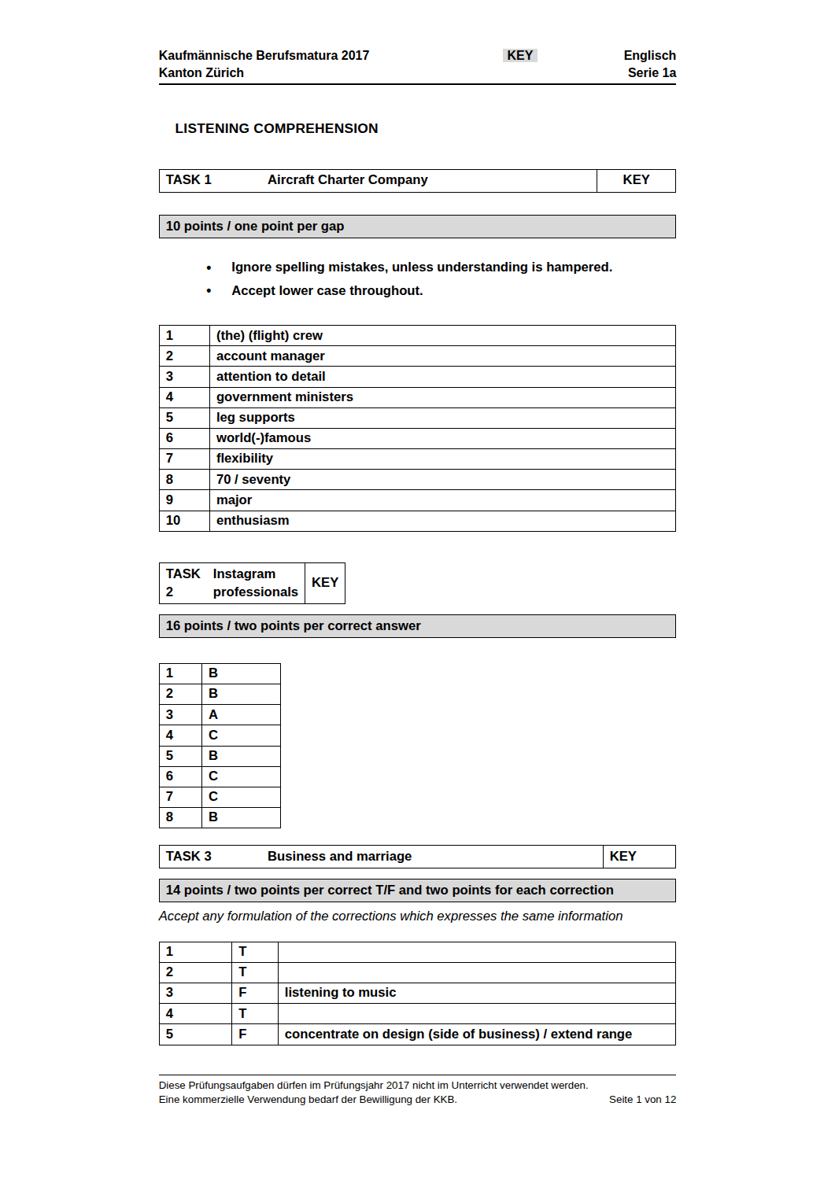| Kaufmännische Berufsmatura 2017 | KEY | Englisch |
| Kanton Zürich | | Serie 1a |
LISTENING COMPREHENSION
| TASK 1 | Aircraft Charter Company | KEY |
10 points / one point per gap
Ignore spelling mistakes, unless understanding is hampered.
Accept lower case throughout.
| 1 | (the) (flight) crew |
| 2 | account manager |
| 3 | attention to detail |
| 4 | government ministers |
| 5 | leg supports |
| 6 | world(-)famous |
| 7 | flexibility |
| 8 | 70 / seventy |
| 9 | major |
| 10 | enthusiasm |
| TASK 2 | Instagram professionals | KEY |
16 points / two points per correct answer
| 1 | B |
| 2 | B |
| 3 | A |
| 4 | C |
| 5 | B |
| 6 | C |
| 7 | C |
| 8 | B |
| TASK 3 | Business and marriage | KEY |
14 points / two points per correct T/F and two points for each correction
Accept any formulation of the corrections which expresses the same information
| 1 | T | |
| 2 | T | |
| 3 | F | listening to music |
| 4 | T | |
| 5 | F | concentrate on design (side of business) / extend range |
| Diese Prüfungsaufgaben dürfen im Prüfungsjahr 2017 nicht im Unterricht verwendet werden. | |
| Eine kommerzielle Verwendung bedarf der Bewilligung der KKB. | Seite 1 von 12 |